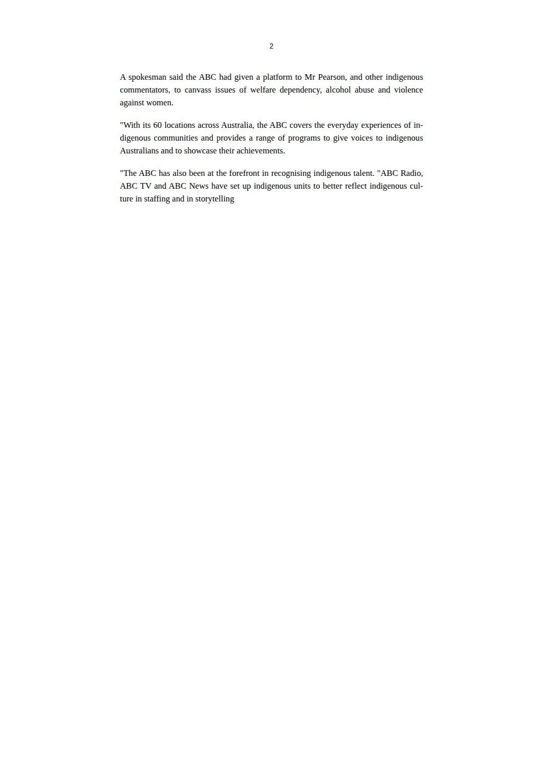2
A spokesman said the ABC had given a platform to Mr Pearson, and other indigenous commentators, to canvass issues of welfare dependency, alcohol abuse and violence against women.
"With its 60 locations across Australia, the ABC covers the everyday experiences of indigenous communities and provides a range of programs to give voices to indigenous Australians and to showcase their achievements.
"The ABC has also been at the forefront in recognising indigenous talent. "ABC Radio, ABC TV and ABC News have set up indigenous units to better reflect indigenous culture in staffing and in storytelling